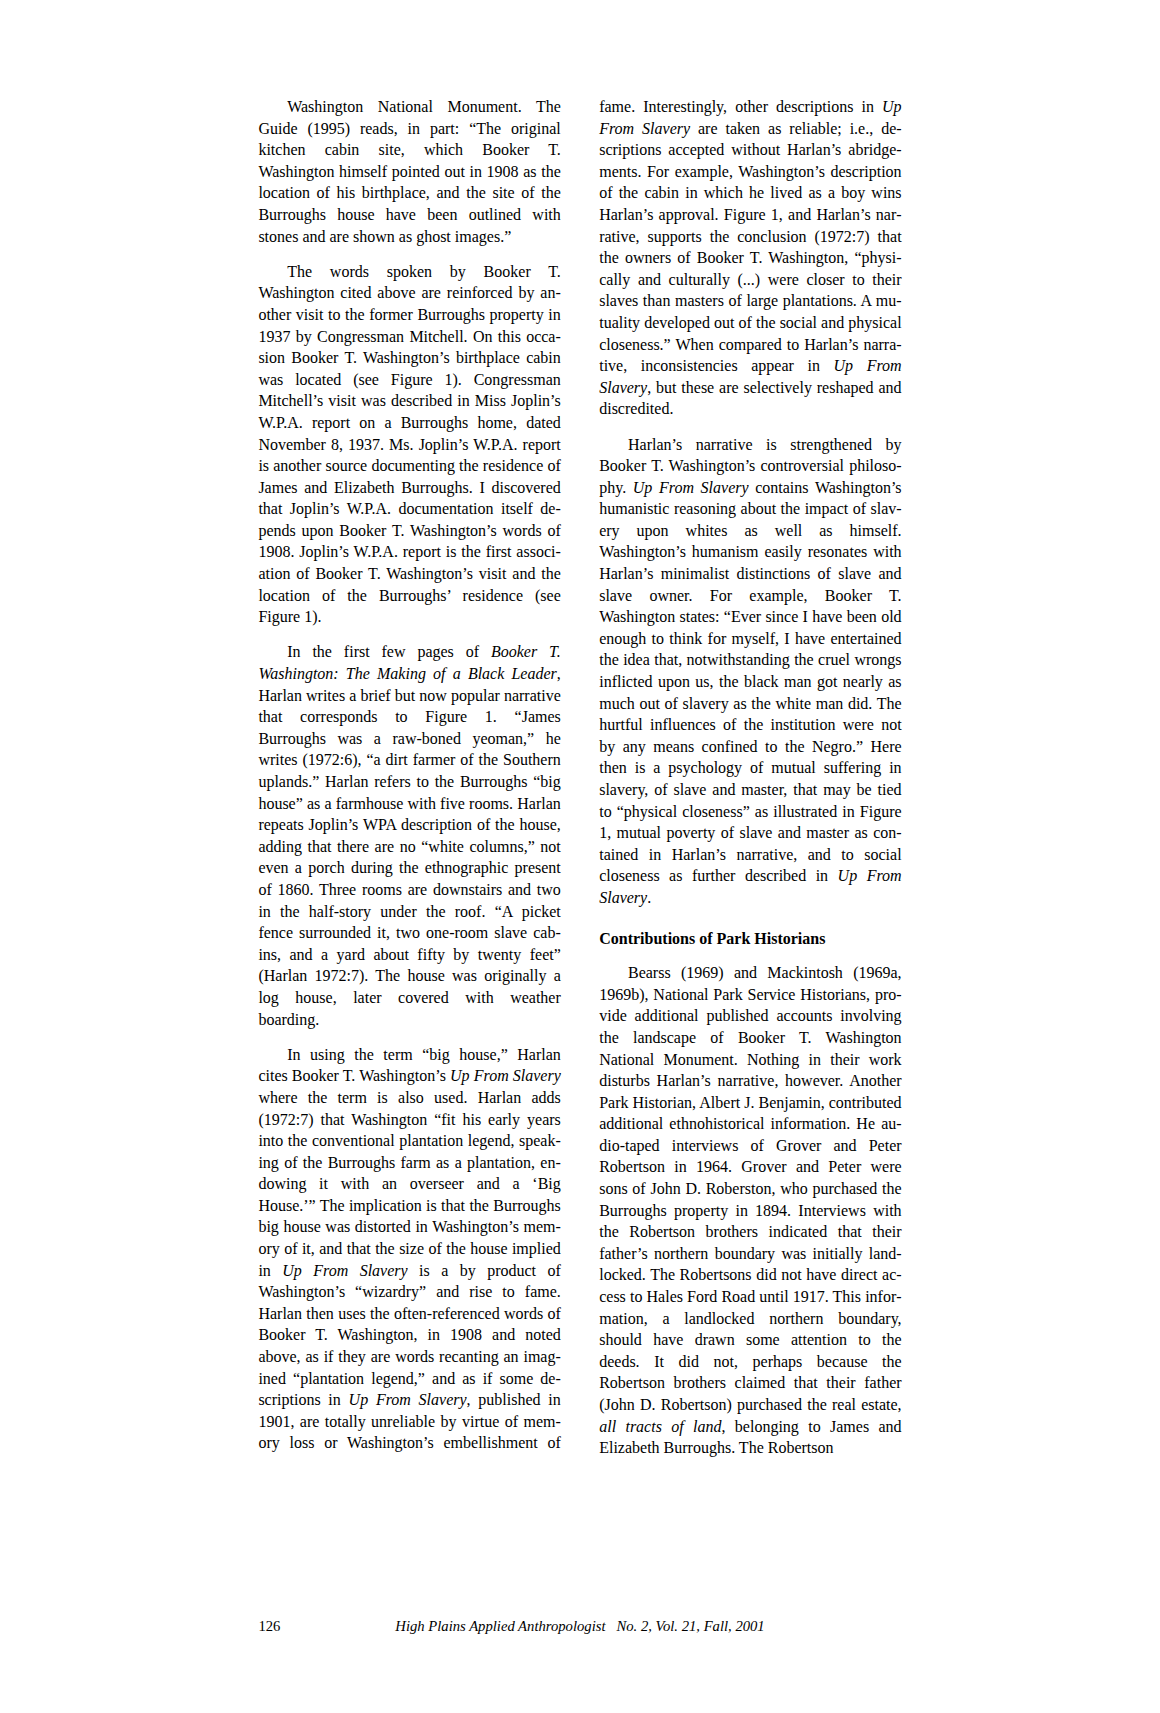Washington National Monument. The Guide (1995) reads, in part: “The original kitchen cabin site, which Booker T. Washington himself pointed out in 1908 as the location of his birthplace, and the site of the Burroughs house have been outlined with stones and are shown as ghost images.”
The words spoken by Booker T. Washington cited above are reinforced by another visit to the former Burroughs property in 1937 by Congressman Mitchell. On this occasion Booker T. Washington’s birthplace cabin was located (see Figure 1). Congressman Mitchell’s visit was described in Miss Joplin’s W.P.A. report on a Burroughs home, dated November 8, 1937. Ms. Joplin’s W.P.A. report is another source documenting the residence of James and Elizabeth Burroughs. I discovered that Joplin’s W.P.A. documentation itself depends upon Booker T. Washington’s words of 1908. Joplin’s W.P.A. report is the first association of Booker T. Washington’s visit and the location of the Burroughs’ residence (see Figure 1).
In the first few pages of Booker T. Washington: The Making of a Black Leader, Harlan writes a brief but now popular narrative that corresponds to Figure 1. “James Burroughs was a raw-boned yeoman,” he writes (1972:6), “a dirt farmer of the Southern uplands.” Harlan refers to the Burroughs “big house” as a farmhouse with five rooms. Harlan repeats Joplin’s WPA description of the house, adding that there are no “white columns,” not even a porch during the ethnographic present of 1860. Three rooms are downstairs and two in the half-story under the roof. “A picket fence surrounded it, two one-room slave cabins, and a yard about fifty by twenty feet” (Harlan 1972:7). The house was originally a log house, later covered with weather boarding.
In using the term “big house,” Harlan cites Booker T. Washington’s Up From Slavery where the term is also used. Harlan adds (1972:7) that Washington “fit his early years into the conventional plantation legend, speaking of the Burroughs farm as a plantation, endowing it with an overseer and a ‘Big House.’” The implication is that the Burroughs big house was distorted in Washington’s memory of it, and that the size of the house implied in Up From Slavery is a by product of Washington’s “wizardry” and rise to fame. Harlan then uses the often-referenced words of Booker T. Washington, in 1908 and noted above, as if they are words recanting an imagined “plantation legend,” and as if some descriptions in Up From Slavery, published in 1901, are totally unreliable by virtue of memory loss or Washington’s embellishment of fame. Interestingly, other descriptions in Up From Slavery are taken as reliable; i.e., descriptions accepted without Harlan’s abridgements. For example, Washington’s description of the cabin in which he lived as a boy wins Harlan’s approval. Figure 1, and Harlan’s narrative, supports the conclusion (1972:7) that the owners of Booker T. Washington, “physically and culturally (...) were closer to their slaves than masters of large plantations. A mutuality developed out of the social and physical closeness.” When compared to Harlan’s narrative, inconsistencies appear in Up From Slavery, but these are selectively reshaped and discredited.
Harlan’s narrative is strengthened by Booker T. Washington’s controversial philosophy. Up From Slavery contains Washington’s humanistic reasoning about the impact of slavery upon whites as well as himself. Washington’s humanism easily resonates with Harlan’s minimalist distinctions of slave and slave owner. For example, Booker T. Washington states: “Ever since I have been old enough to think for myself, I have entertained the idea that, notwithstanding the cruel wrongs inflicted upon us, the black man got nearly as much out of slavery as the white man did. The hurtful influences of the institution were not by any means confined to the Negro.” Here then is a psychology of mutual suffering in slavery, of slave and master, that may be tied to “physical closeness” as illustrated in Figure 1, mutual poverty of slave and master as contained in Harlan’s narrative, and to social closeness as further described in Up From Slavery.
Contributions of Park Historians
Bearss (1969) and Mackintosh (1969a, 1969b), National Park Service Historians, provide additional published accounts involving the landscape of Booker T. Washington National Monument. Nothing in their work disturbs Harlan’s narrative, however. Another Park Historian, Albert J. Benjamin, contributed additional ethnohistorical information. He audio-taped interviews of Grover and Peter Robertson in 1964. Grover and Peter were sons of John D. Roberston, who purchased the Burroughs property in 1894. Interviews with the Robertson brothers indicated that their father’s northern boundary was initially landlocked. The Robertsons did not have direct access to Hales Ford Road until 1917. This information, a landlocked northern boundary, should have drawn some attention to the deeds. It did not, perhaps because the Robertson brothers claimed that their father (John D. Robertson) purchased the real estate, all tracts of land, belonging to James and Elizabeth Burroughs. The Robertson
126
High Plains Applied Anthropologist No. 2, Vol. 21, Fall, 2001